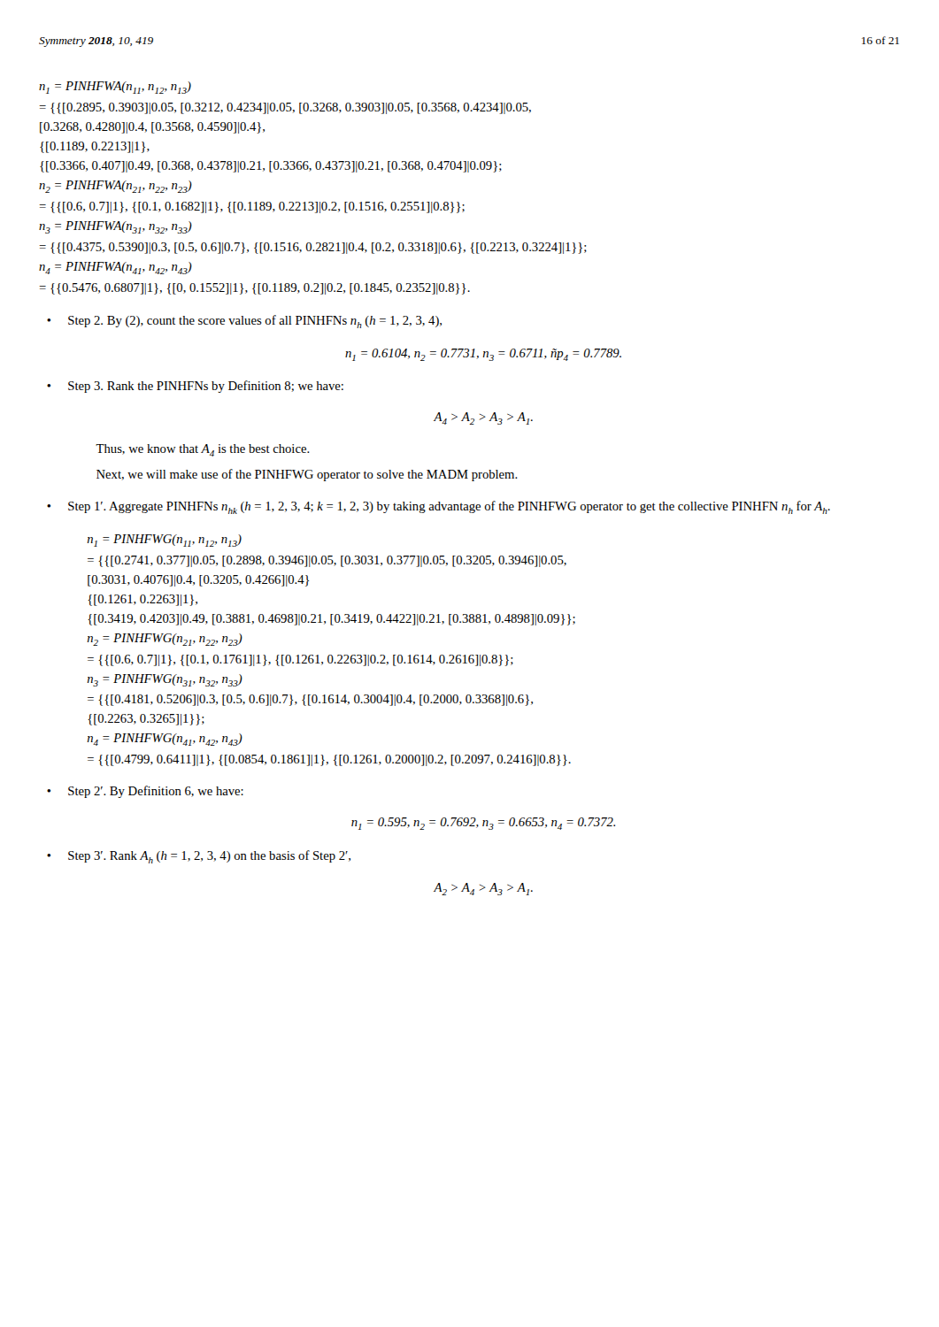Symmetry 2018, 10, 419
16 of 21
n1 = PINHFWA(n11, n12, n13)
= {{[0.2895, 0.3903]|0.05, [0.3212, 0.4234]|0.05, [0.3268, 0.3903]|0.05, [0.3568, 0.4234]|0.05,
[0.3268, 0.4280]|0.4, [0.3568, 0.4590]|0.4},
{[0.1189, 0.2213]|1},
{[0.3366, 0.407]|0.49, [0.368, 0.4378]|0.21, [0.3366, 0.4373]|0.21, [0.368, 0.4704]|0.09};
n2 = PINHFWA(n21, n22, n23)
= {{[0.6, 0.7]|1}, {[0.1, 0.1682]|1}, {[0.1189, 0.2213]|0.2, [0.1516, 0.2551]|0.8}};
n3 = PINHFWA(n31, n32, n33)
= {{[0.4375, 0.5390]|0.3, [0.5, 0.6]|0.7}, {[0.1516, 0.2821]|0.4, [0.2, 0.3318]|0.6}, {[0.2213, 0.3224]|1}};
n4 = PINHFWA(n41, n42, n43)
= {{0.5476, 0.6807]|1}, {[0, 0.1552]|1}, {[0.1189, 0.2]|0.2, [0.1845, 0.2352]|0.8}}.
Step 2. By (2), count the score values of all PINHFNs nh (h = 1, 2, 3, 4),
n1 = 0.6104, n2 = 0.7731, n3 = 0.6711, ñp4 = 0.7789.
Step 3. Rank the PINHFNs by Definition 8; we have:
A4 > A2 > A3 > A1.
Thus, we know that A4 is the best choice.
Next, we will make use of the PINHFWG operator to solve the MADM problem.
Step 1′. Aggregate PINHFNs nhk (h = 1, 2, 3, 4; k = 1, 2, 3) by taking advantage of the PINHFWG operator to get the collective PINHFN nh for Ah.
n1 = PINHFWG(n11, n12, n13)
= {{[0.2741, 0.377]|0.05, [0.2898, 0.3946]|0.05, [0.3031, 0.377]|0.05, [0.3205, 0.3946]|0.05,
[0.3031, 0.4076]|0.4, [0.3205, 0.4266]|0.4}
{[0.1261, 0.2263]|1},
{[0.3419, 0.4203]|0.49, [0.3881, 0.4698]|0.21, [0.3419, 0.4422]|0.21, [0.3881, 0.4898]|0.09}};
n2 = PINHFWG(n21, n22, n23)
= {{[0.6, 0.7]|1}, {[0.1, 0.1761]|1}, {[0.1261, 0.2263]|0.2, [0.1614, 0.2616]|0.8}};
n3 = PINHFWG(n31, n32, n33)
= {{[0.4181, 0.5206]|0.3, [0.5, 0.6]|0.7}, {[0.1614, 0.3004]|0.4, [0.2000, 0.3368]|0.6},
{[0.2263, 0.3265]|1}};
n4 = PINHFWG(n41, n42, n43)
= {{[0.4799, 0.6411]|1}, {[0.0854, 0.1861]|1}, {[0.1261, 0.2000]|0.2, [0.2097, 0.2416]|0.8}}.
Step 2′. By Definition 6, we have:
n1 = 0.595, n2 = 0.7692, n3 = 0.6653, n4 = 0.7372.
Step 3′. Rank Ah (h = 1, 2, 3, 4) on the basis of Step 2′,
A2 > A4 > A3 > A1.